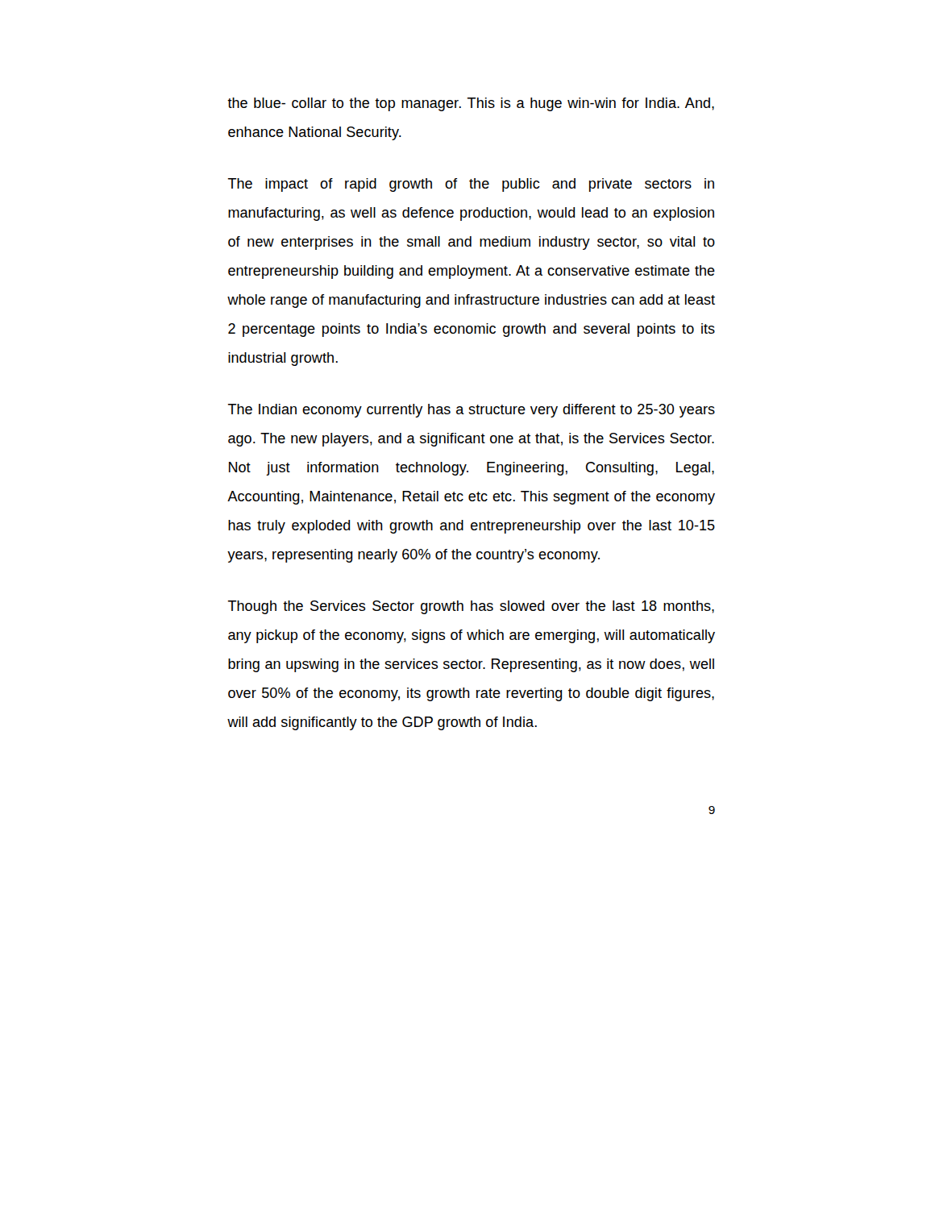the blue- collar to the top manager. This is a huge win-win for India. And, enhance National Security.
The impact of rapid growth of the public and private sectors in manufacturing, as well as defence production, would lead to an explosion of new enterprises in the small and medium industry sector, so vital to entrepreneurship building and employment. At a conservative estimate the whole range of manufacturing and infrastructure industries can add at least 2 percentage points to India’s economic growth and several points to its industrial growth.
The Indian economy currently has a structure very different to 25-30 years ago. The new players, and a significant one at that, is the Services Sector. Not just information technology. Engineering, Consulting, Legal, Accounting, Maintenance, Retail etc etc etc. This segment of the economy has truly exploded with growth and entrepreneurship over the last 10-15 years, representing nearly 60% of the country’s economy.
Though the Services Sector growth has slowed over the last 18 months, any pickup of the economy, signs of which are emerging, will automatically bring an upswing in the services sector. Representing, as it now does, well over 50% of the economy, its growth rate reverting to double digit figures, will add significantly to the GDP growth of India.
9